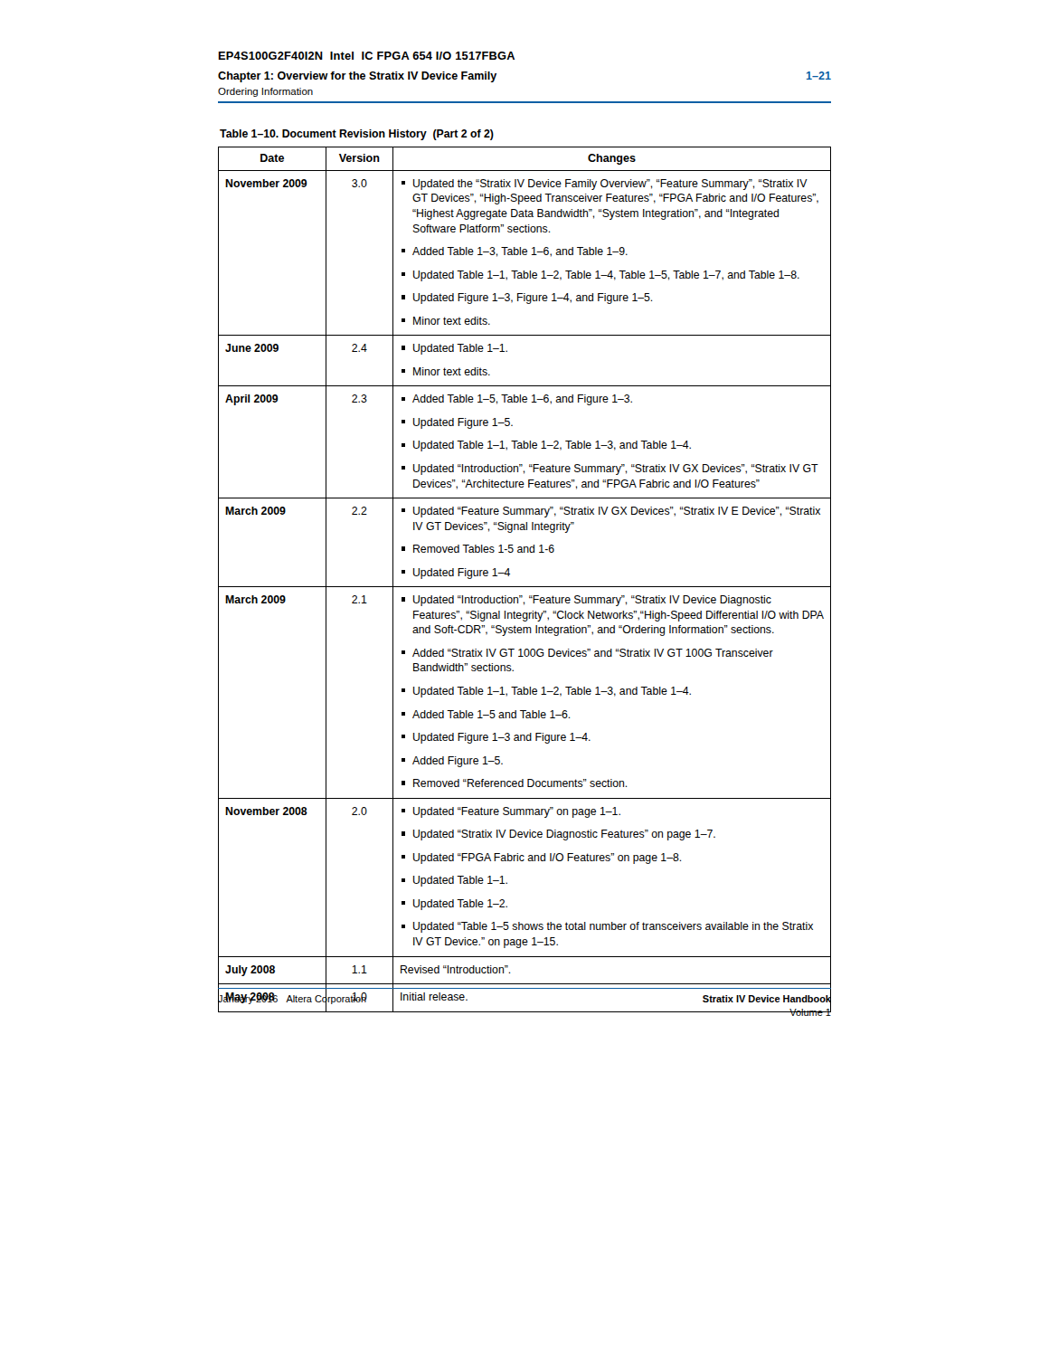EP4S100G2F40I2N Intel IC FPGA 654 I/O 1517FBGA
Chapter 1: Overview for the Stratix IV Device Family 1–21
Ordering Information
Table 1–10. Document Revision History (Part 2 of 2)
| Date | Version | Changes |
| --- | --- | --- |
| November 2009 | 3.0 | Updated the “Stratix IV Device Family Overview”, “Feature Summary”, “Stratix IV GT Devices”, “High-Speed Transceiver Features”, “FPGA Fabric and I/O Features”, “Highest Aggregate Data Bandwidth”, “System Integration”, and “Integrated Software Platform” sections. Added Table 1–3, Table 1–6, and Table 1–9. Updated Table 1–1, Table 1–2, Table 1–4, Table 1–5, Table 1–7, and Table 1–8. Updated Figure 1–3, Figure 1–4, and Figure 1–5. Minor text edits. |
| June 2009 | 2.4 | Updated Table 1–1. Minor text edits. |
| April 2009 | 2.3 | Added Table 1–5, Table 1–6, and Figure 1–3. Updated Figure 1–5. Updated Table 1–1, Table 1–2, Table 1–3, and Table 1–4. Updated “Introduction”, “Feature Summary”, “Stratix IV GX Devices”, “Stratix IV GT Devices”, “Architecture Features”, and “FPGA Fabric and I/O Features” |
| March 2009 | 2.2 | Updated “Feature Summary”, “Stratix IV GX Devices”, “Stratix IV E Device”, “Stratix IV GT Devices”, “Signal Integrity” Removed Tables 1-5 and 1-6 Updated Figure 1–4 |
| March 2009 | 2.1 | Updated “Introduction”, “Feature Summary”, “Stratix IV Device Diagnostic Features”, “Signal Integrity”, “Clock Networks”,“High-Speed Differential I/O with DPA and Soft-CDR”, “System Integration”, and “Ordering Information” sections. Added “Stratix IV GT 100G Devices” and “Stratix IV GT 100G Transceiver Bandwidth” sections. Updated Table 1–1, Table 1–2, Table 1–3, and Table 1–4. Added Table 1–5 and Table 1–6. Updated Figure 1–3 and Figure 1–4. Added Figure 1–5. Removed “Referenced Documents” section. |
| November 2008 | 2.0 | Updated “Feature Summary” on page 1–1. Updated “Stratix IV Device Diagnostic Features” on page 1–7. Updated “FPGA Fabric and I/O Features” on page 1–8. Updated Table 1–1. Updated Table 1–2. Updated “Table 1–5 shows the total number of transceivers available in the Stratix IV GT Device.” on page 1–15. |
| July 2008 | 1.1 | Revised “Introduction”. |
| May 2008 | 1.0 | Initial release. |
January 2016 Altera Corporation
Stratix IV Device Handbook
Volume 1